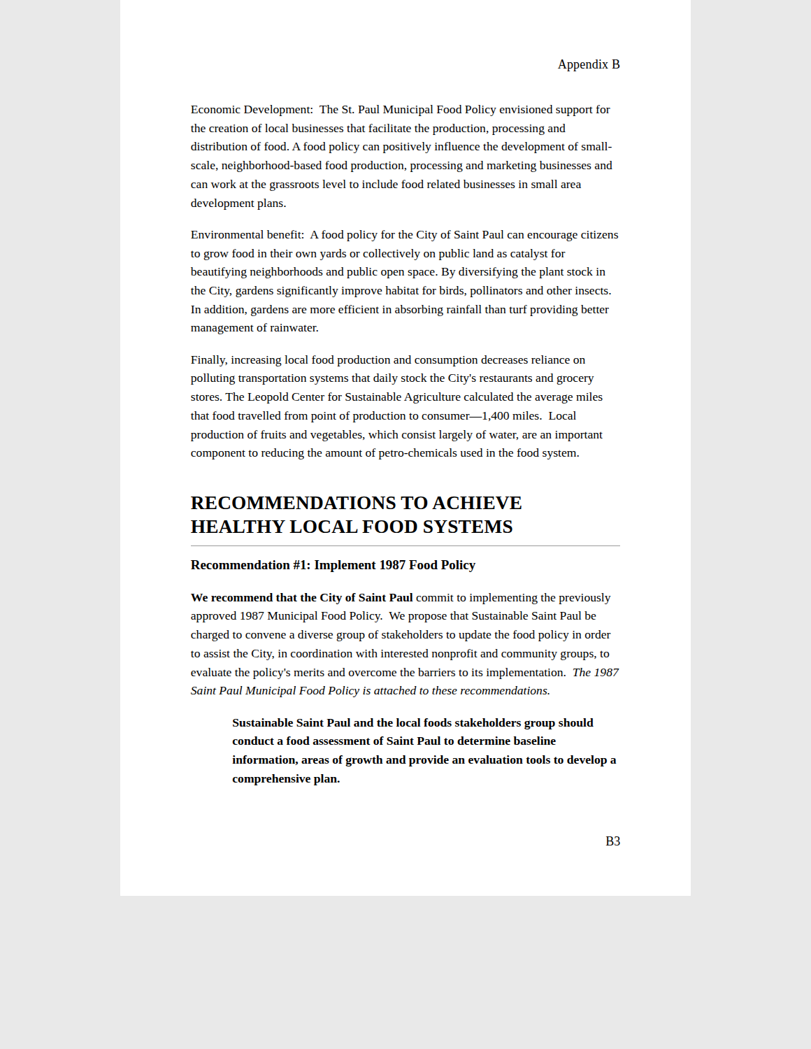Appendix B
Economic Development: The St. Paul Municipal Food Policy envisioned support for the creation of local businesses that facilitate the production, processing and distribution of food. A food policy can positively influence the development of small-scale, neighborhood-based food production, processing and marketing businesses and can work at the grassroots level to include food related businesses in small area development plans.
Environmental benefit: A food policy for the City of Saint Paul can encourage citizens to grow food in their own yards or collectively on public land as catalyst for beautifying neighborhoods and public open space. By diversifying the plant stock in the City, gardens significantly improve habitat for birds, pollinators and other insects. In addition, gardens are more efficient in absorbing rainfall than turf providing better management of rainwater.
Finally, increasing local food production and consumption decreases reliance on polluting transportation systems that daily stock the City's restaurants and grocery stores. The Leopold Center for Sustainable Agriculture calculated the average miles that food travelled from point of production to consumer—1,400 miles. Local production of fruits and vegetables, which consist largely of water, are an important component to reducing the amount of petro-chemicals used in the food system.
RECOMMENDATIONS TO ACHIEVE HEALTHY LOCAL FOOD SYSTEMS
Recommendation #1: Implement 1987 Food Policy
We recommend that the City of Saint Paul commit to implementing the previously approved 1987 Municipal Food Policy. We propose that Sustainable Saint Paul be charged to convene a diverse group of stakeholders to update the food policy in order to assist the City, in coordination with interested nonprofit and community groups, to evaluate the policy's merits and overcome the barriers to its implementation. The 1987 Saint Paul Municipal Food Policy is attached to these recommendations.
Sustainable Saint Paul and the local foods stakeholders group should conduct a food assessment of Saint Paul to determine baseline information, areas of growth and provide an evaluation tools to develop a comprehensive plan.
B3